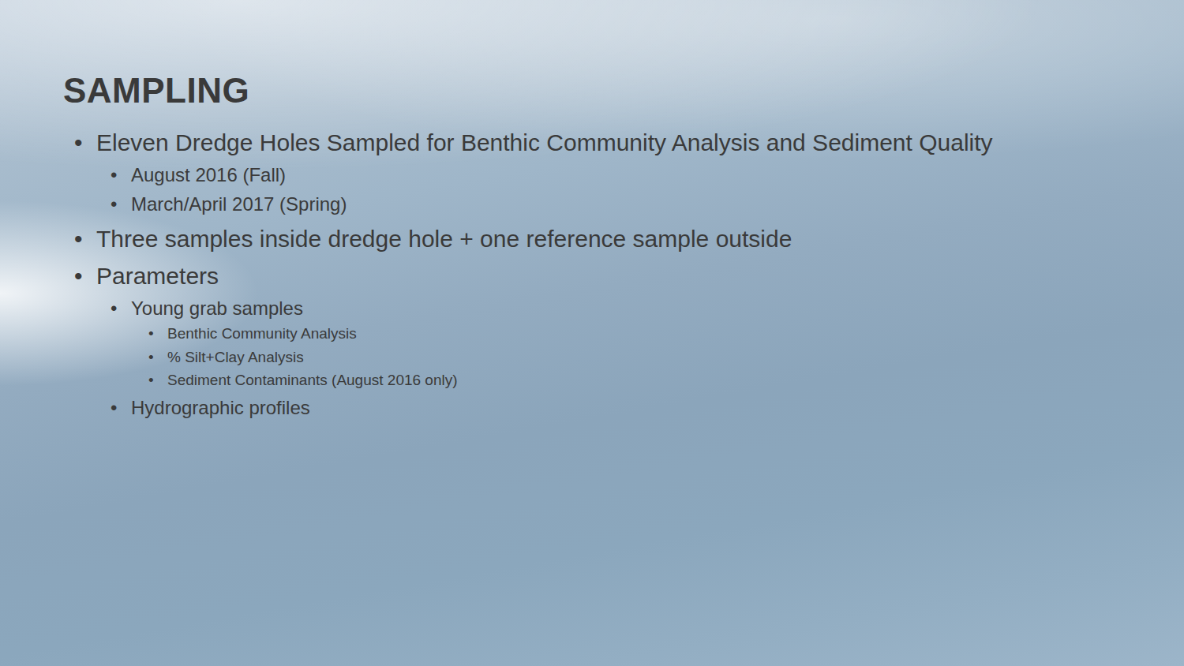SAMPLING
Eleven Dredge Holes Sampled for Benthic Community Analysis and Sediment Quality
August 2016 (Fall)
March/April 2017 (Spring)
Three samples inside dredge hole + one reference sample outside
Parameters
Young grab samples
Benthic Community Analysis
% Silt+Clay Analysis
Sediment Contaminants (August 2016 only)
Hydrographic profiles